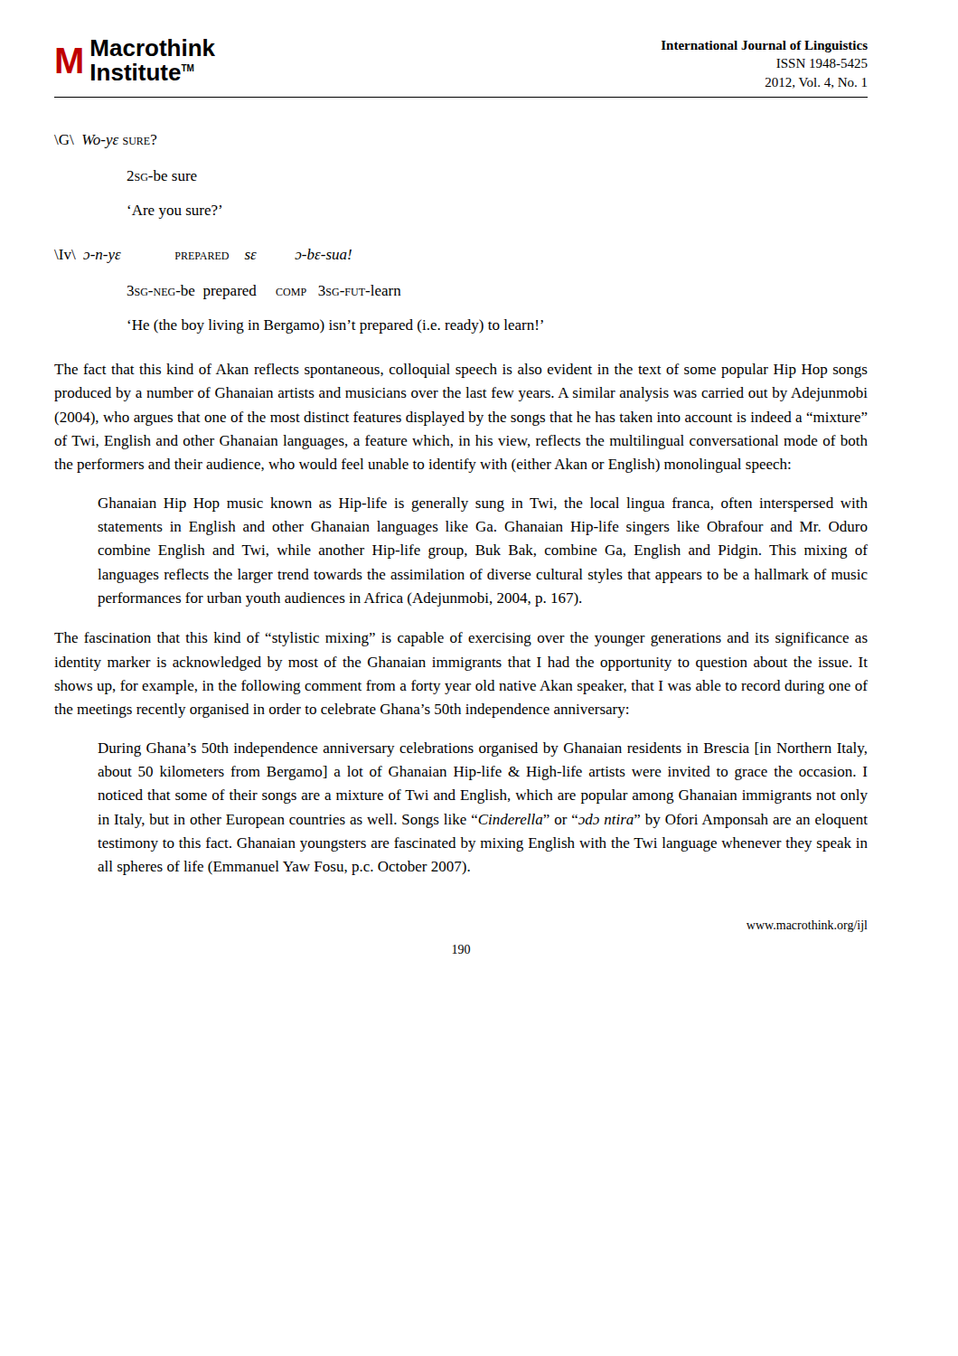M
Macrothink InstituteTM
International Journal of Linguistics
ISSN 1948-5425
2012, Vol. 4, No. 1
\G\ Wo-yɛ sure?
2sg-be sure
‘Are you sure?’
\Iv\ ɔ-n-yɛ prepared sɛ ɔ-bɛ-sua!
3sg-neg-be prepared comp 3sg-fut-learn
‘He (the boy living in Bergamo) isn’t prepared (i.e. ready) to learn!’
The fact that this kind of Akan reflects spontaneous, colloquial speech is also evident in the text of some popular Hip Hop songs produced by a number of Ghanaian artists and musicians over the last few years. A similar analysis was carried out by Adejunmobi (2004), who argues that one of the most distinct features displayed by the songs that he has taken into account is indeed a “mixture” of Twi, English and other Ghanaian languages, a feature which, in his view, reflects the multilingual conversational mode of both the performers and their audience, who would feel unable to identify with (either Akan or English) monolingual speech:
Ghanaian Hip Hop music known as Hip-life is generally sung in Twi, the local lingua franca, often interspersed with statements in English and other Ghanaian languages like Ga. Ghanaian Hip-life singers like Obrafour and Mr. Oduro combine English and Twi, while another Hip-life group, Buk Bak, combine Ga, English and Pidgin. This mixing of languages reflects the larger trend towards the assimilation of diverse cultural styles that appears to be a hallmark of music performances for urban youth audiences in Africa (Adejunmobi, 2004, p. 167).
The fascination that this kind of “stylistic mixing” is capable of exercising over the younger generations and its significance as identity marker is acknowledged by most of the Ghanaian immigrants that I had the opportunity to question about the issue. It shows up, for example, in the following comment from a forty year old native Akan speaker, that I was able to record during one of the meetings recently organised in order to celebrate Ghana’s 50th independence anniversary:
During Ghana’s 50th independence anniversary celebrations organised by Ghanaian residents in Brescia [in Northern Italy, about 50 kilometers from Bergamo] a lot of Ghanaian Hip-life & High-life artists were invited to grace the occasion. I noticed that some of their songs are a mixture of Twi and English, which are popular among Ghanaian immigrants not only in Italy, but in other European countries as well. Songs like “Cinderella” or “ɔdɔ ntira” by Ofori Amponsah are an eloquent testimony to this fact. Ghanaian youngsters are fascinated by mixing English with the Twi language whenever they speak in all spheres of life (Emmanuel Yaw Fosu, p.c. October 2007).
www.macrothink.org/ijl
190